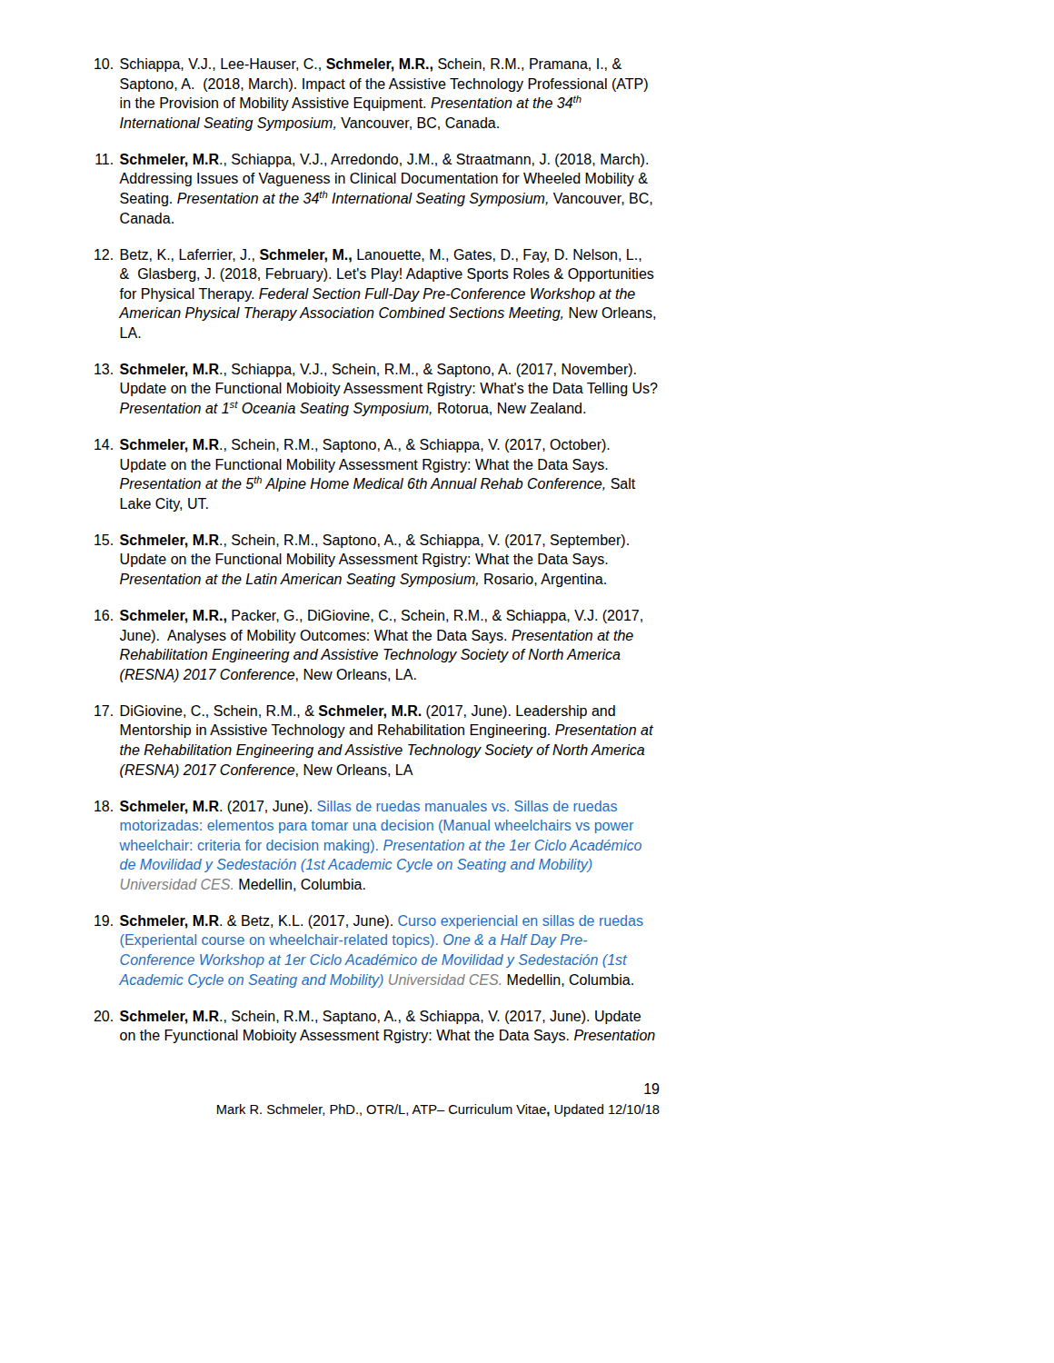10. Schiappa, V.J., Lee-Hauser, C., Schmeler, M.R., Schein, R.M., Pramana, I., & Saptono, A. (2018, March). Impact of the Assistive Technology Professional (ATP) in the Provision of Mobility Assistive Equipment. Presentation at the 34th International Seating Symposium, Vancouver, BC, Canada.
11. Schmeler, M.R., Schiappa, V.J., Arredondo, J.M., & Straatmann, J. (2018, March). Addressing Issues of Vagueness in Clinical Documentation for Wheeled Mobility & Seating. Presentation at the 34th International Seating Symposium, Vancouver, BC, Canada.
12. Betz, K., Laferrier, J., Schmeler, M., Lanouette, M., Gates, D., Fay, D. Nelson, L., & Glasberg, J. (2018, February). Let's Play! Adaptive Sports Roles & Opportunities for Physical Therapy. Federal Section Full-Day Pre-Conference Workshop at the American Physical Therapy Association Combined Sections Meeting, New Orleans, LA.
13. Schmeler, M.R., Schiappa, V.J., Schein, R.M., & Saptono, A. (2017, November). Update on the Functional Mobioity Assessment Rgistry: What's the Data Telling Us? Presentation at 1st Oceania Seating Symposium, Rotorua, New Zealand.
14. Schmeler, M.R., Schein, R.M., Saptono, A., & Schiappa, V. (2017, October). Update on the Functional Mobility Assessment Rgistry: What the Data Says. Presentation at the 5th Alpine Home Medical 6th Annual Rehab Conference, Salt Lake City, UT.
15. Schmeler, M.R., Schein, R.M., Saptono, A., & Schiappa, V. (2017, September). Update on the Functional Mobility Assessment Rgistry: What the Data Says. Presentation at the Latin American Seating Symposium, Rosario, Argentina.
16. Schmeler, M.R., Packer, G., DiGiovine, C., Schein, R.M., & Schiappa, V.J. (2017, June). Analyses of Mobility Outcomes: What the Data Says. Presentation at the Rehabilitation Engineering and Assistive Technology Society of North America (RESNA) 2017 Conference, New Orleans, LA.
17. DiGiovine, C., Schein, R.M., & Schmeler, M.R. (2017, June). Leadership and Mentorship in Assistive Technology and Rehabilitation Engineering. Presentation at the Rehabilitation Engineering and Assistive Technology Society of North America (RESNA) 2017 Conference, New Orleans, LA
18. Schmeler, M.R. (2017, June). Sillas de ruedas manuales vs. Sillas de ruedas motorizadas: elementos para tomar una decision (Manual wheelchairs vs power wheelchair: criteria for decision making). Presentation at the 1er Ciclo Académico de Movilidad y Sedestación (1st Academic Cycle on Seating and Mobility) Universidad CES. Medellin, Columbia.
19. Schmeler, M.R. & Betz, K.L. (2017, June). Curso experiencial en sillas de ruedas (Experiental course on wheelchair-related topics). One & a Half Day Pre-Conference Workshop at 1er Ciclo Académico de Movilidad y Sedestación (1st Academic Cycle on Seating and Mobility) Universidad CES. Medellin, Columbia.
20. Schmeler, M.R., Schein, R.M., Saptano, A., & Schiappa, V. (2017, June). Update on the Fyunctional Mobioity Assessment Rgistry: What the Data Says. Presentation
19 Mark R. Schmeler, PhD., OTR/L, ATP– Curriculum Vitae, Updated 12/10/18